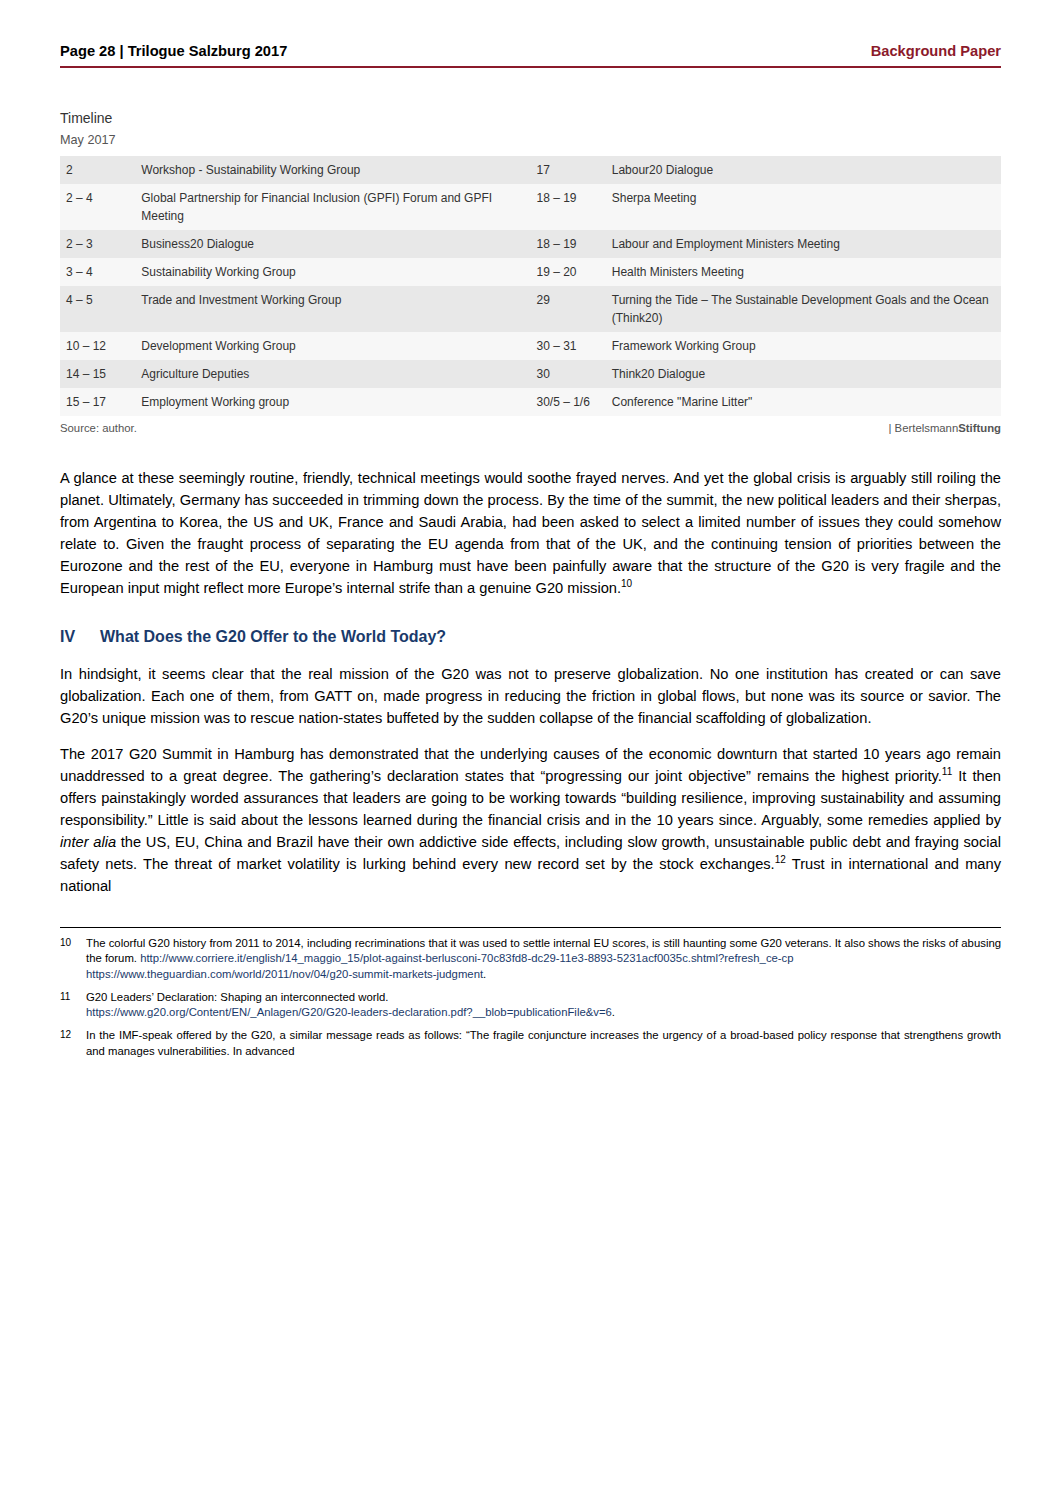Page 28 | Trilogue Salzburg 2017 Background Paper
Timeline
May 2017
| 2 | Workshop - Sustainability Working Group | 17 | Labour20 Dialogue |
| 2 – 4 | Global Partnership for Financial Inclusion (GPFI) Forum and GPFI Meeting | 18 – 19 | Sherpa Meeting |
| 2 – 3 | Business20 Dialogue | 18 – 19 | Labour and Employment Ministers Meeting |
| 3 – 4 | Sustainability Working Group | 19 – 20 | Health Ministers Meeting |
| 4 – 5 | Trade and Investment Working Group | 29 | Turning the Tide – The Sustainable Development Goals and the Ocean (Think20) |
| 10 – 12 | Development Working Group | 30 – 31 | Framework Working Group |
| 14 – 15 | Agriculture Deputies | 30 | Think20 Dialogue |
| 15 – 17 | Employment Working group | 30/5 – 1/6 | Conference "Marine Litter" |
Source: author. | BertelsmannStiftung
A glance at these seemingly routine, friendly, technical meetings would soothe frayed nerves. And yet the global crisis is arguably still roiling the planet. Ultimately, Germany has succeeded in trimming down the process. By the time of the summit, the new political leaders and their sherpas, from Argentina to Korea, the US and UK, France and Saudi Arabia, had been asked to select a limited number of issues they could somehow relate to. Given the fraught process of separating the EU agenda from that of the UK, and the continuing tension of priorities between the Eurozone and the rest of the EU, everyone in Hamburg must have been painfully aware that the structure of the G20 is very fragile and the European input might reflect more Europe’s internal strife than a genuine G20 mission.10
IVWhat Does the G20 Offer to the World Today?
In hindsight, it seems clear that the real mission of the G20 was not to preserve globalization. No one institution has created or can save globalization. Each one of them, from GATT on, made progress in reducing the friction in global flows, but none was its source or savior. The G20’s unique mission was to rescue nation-states buffeted by the sudden collapse of the financial scaffolding of globalization.
The 2017 G20 Summit in Hamburg has demonstrated that the underlying causes of the economic downturn that started 10 years ago remain unaddressed to a great degree. The gathering’s declaration states that “progressing our joint objective” remains the highest priority.11 It then offers painstakingly worded assurances that leaders are going to be working towards “building resilience, improving sustainability and assuming responsibility.” Little is said about the lessons learned during the financial crisis and in the 10 years since. Arguably, some remedies applied by inter alia the US, EU, China and Brazil have their own addictive side effects, including slow growth, unsustainable public debt and fraying social safety nets. The threat of market volatility is lurking behind every new record set by the stock exchanges.12 Trust in international and many national
10 The colorful G20 history from 2011 to 2014, including recriminations that it was used to settle internal EU scores, is still haunting some G20 veterans. It also shows the risks of abusing the forum. http://www.corriere.it/english/14_maggio_15/plot-against-berlusconi-70c83fd8-dc29-11e3-8893-5231acf0035c.shtml?refresh_ce-cp
https://www.theguardian.com/world/2011/nov/04/g20-summit-markets-judgment.
11 G20 Leaders’ Declaration: Shaping an interconnected world.
https://www.g20.org/Content/EN/_Anlagen/G20/G20-leaders-declaration.pdf?__blob=publicationFile&v=6.
12 In the IMF-speak offered by the G20, a similar message reads as follows: “The fragile conjuncture increases the urgency of a broad-based policy response that strengthens growth and manages vulnerabilities. In advanced